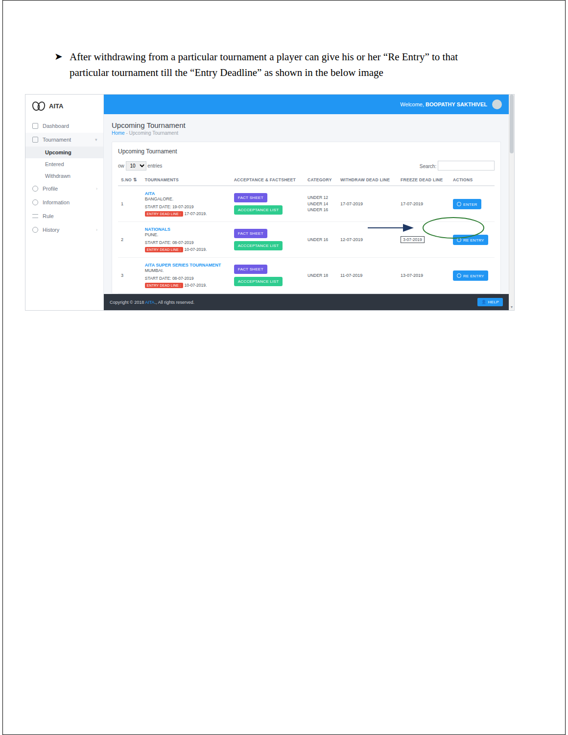➤
After withdrawing from a particular tournament a player can give his or her “Re Entry” to that particular tournament till the “Entry Deadline” as shown in the below image
AITA
Dashboard
Tournament ▾
Upcoming
Entered
Withdrawn
Profile ›
Information
Rule
History ›
Welcome, BOOPATHY SAKTHIVEL
Upcoming Tournament
Home - Upcoming Tournament
Upcoming Tournament
ow 10 entries
Search:
| S.NO ⇅ | TOURNAMENTS | ACCEPTANCE & FACTSHEET | CATEGORY | WITHDRAW DEAD LINE | FREEZE DEAD LINE | ACTIONS |
| --- | --- | --- | --- | --- | --- | --- |
| 1 | AITA BANGALORE. START DATE: 19-07-2019 ENTRY DEAD LINE : 17-07-2019. | FACT SHEET ACCCEPTANCE LIST | UNDER 12 UNDER 14 UNDER 16 | 17-07-2019 | 17-07-2019 | ENTER |
| 2 | NATIONALS PUNE. START DATE: 08-07-2019 ENTRY DEAD LINE : 10-07-2019. | FACT SHEET ACCCEPTANCE LIST | UNDER 16 | 12-07-2019 | 3-07-2019 | RE ENTRY |
| 3 | AITA SUPER SERIES TOURNAMENT MUMBAI. START DATE: 08-07-2019 ENTRY DEAD LINE : 10-07-2019. | FACT SHEET ACCCEPTANCE LIST | UNDER 18 | 11-07-2019 | 13-07-2019 | RE ENTRY |
Copyright © 2018 AITA., All rights reserved.
👤 HELP
▲
▼